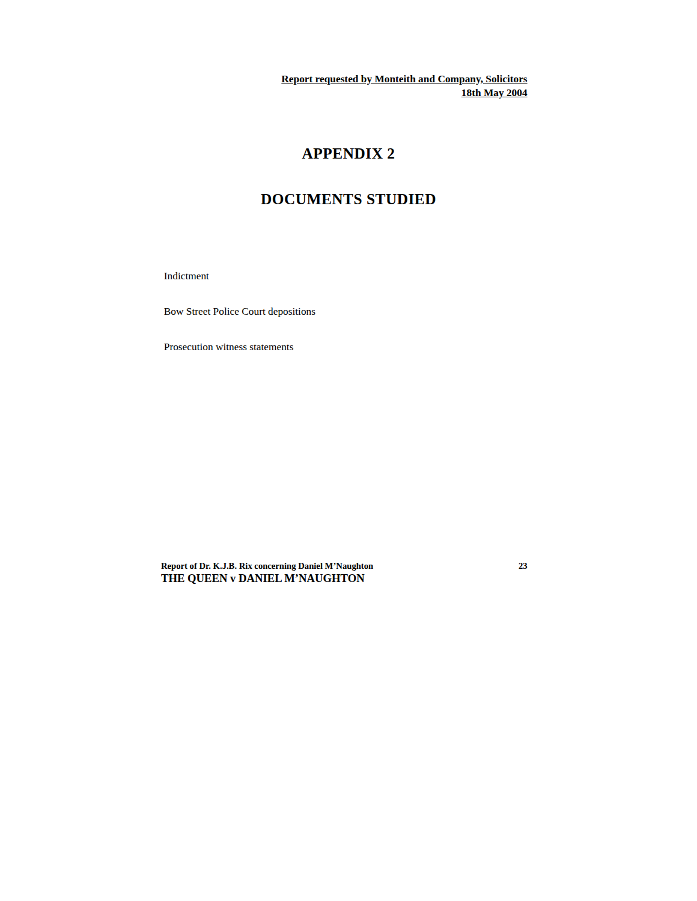Report requested by Monteith and Company, Solicitors
18th May 2004
APPENDIX 2
DOCUMENTS STUDIED
Indictment
Bow Street Police Court depositions
Prosecution witness statements
23
Report of Dr. K.J.B. Rix concerning Daniel M’Naughton
THE QUEEN v DANIEL M’NAUGHTON